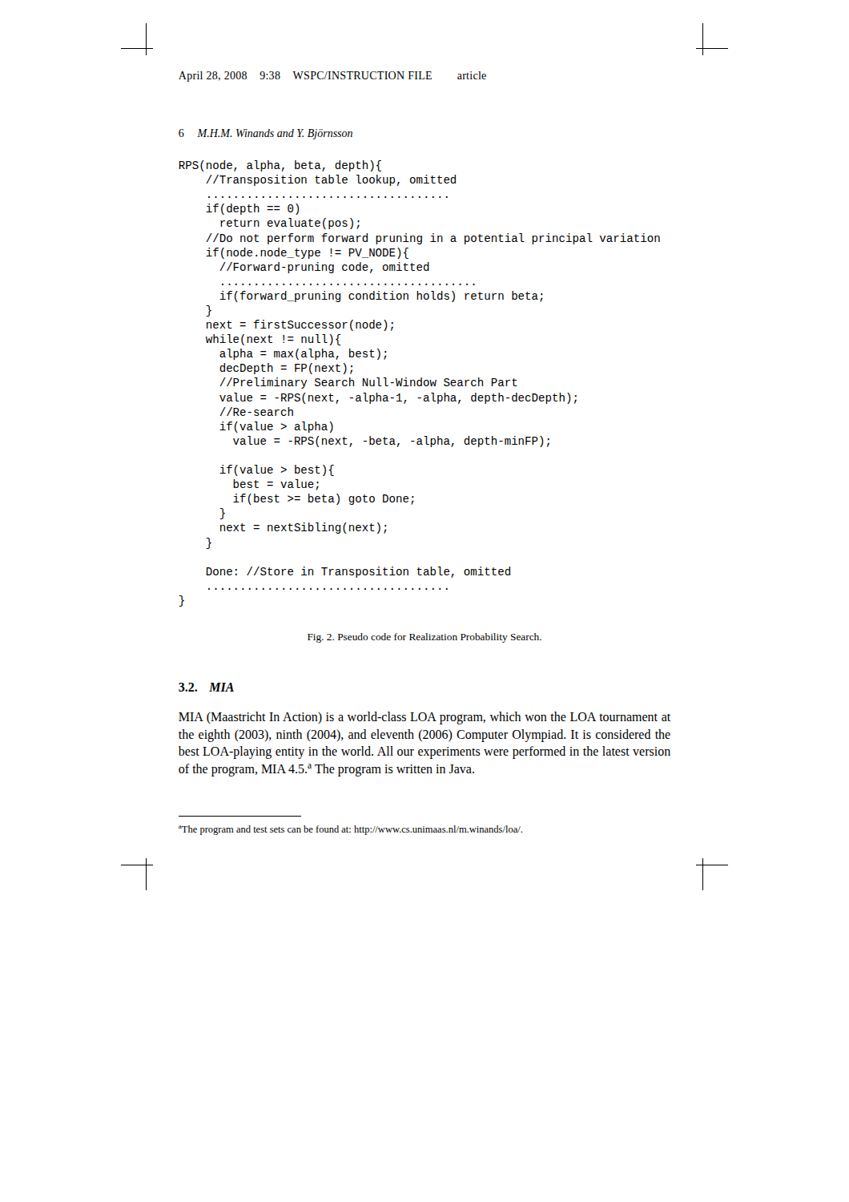April 28, 20089:38 WSPC/INSTRUCTION FILE article
6 M.H.M. Winands and Y. Björnsson
RPS(node, alpha, beta, depth){
    //Transposition table lookup, omitted
    ....................................
    if(depth == 0)
      return evaluate(pos);
    //Do not perform forward pruning in a potential principal variation
    if(node.node_type != PV_NODE){
      //Forward-pruning code, omitted
      ......................................
      if(forward_pruning condition holds) return beta;
    }
    next = firstSuccessor(node);
    while(next != null){
      alpha = max(alpha, best);
      decDepth = FP(next);
      //Preliminary Search Null-Window Search Part
      value = -RPS(next, -alpha-1, -alpha, depth-decDepth);
      //Re-search
      if(value > alpha)
        value = -RPS(next, -beta, -alpha, depth-minFP);

      if(value > best){
        best = value;
        if(best >= beta) goto Done;
      }
      next = nextSibling(next);
    }

    Done: //Store in Transposition table, omitted
    ....................................
}
Fig. 2. Pseudo code for Realization Probability Search.
3.2. MIA
MIA (Maastricht In Action) is a world-class LOA program, which won the LOA tournament at the eighth (2003), ninth (2004), and eleventh (2006) Computer Olympiad. It is considered the best LOA-playing entity in the world. All our experiments were performed in the latest version of the program, MIA 4.5.a The program is written in Java.
aThe program and test sets can be found at: http://www.cs.unimaas.nl/m.winands/loa/.